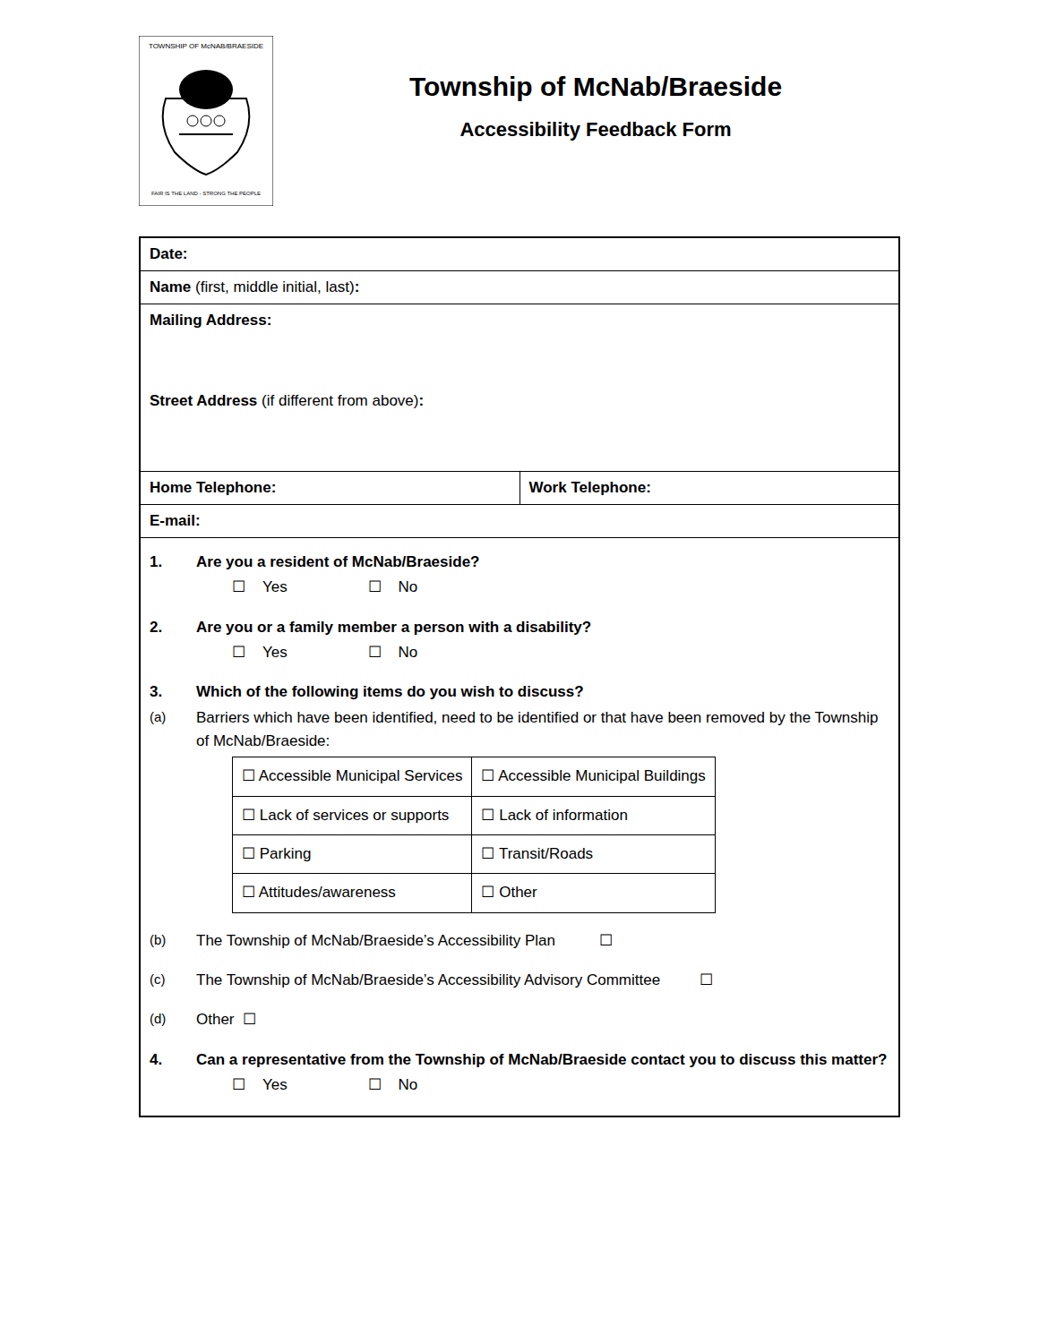Township of McNab/Braeside
Accessibility Feedback Form
| Date: |
| Name (first, middle initial, last) : |
| Mailing Address: Street Address (if different from above) : |
| Home Telephone: | Work Telephone: |
| E-mail: |
| 1. Are you a resident of McNab/Braeside? ☐ Yes ☐ No 2. Are you or a family member a person with a disability? ☐ Yes ☐ No 3. Which of the following items do you wish to discuss? (a) Barriers which have been identified, need to be identified or that have been removed by the Township of McNab/Braeside: / ☐ Accessible Municipal Services / ☐ Accessible Municipal Buildings / / ☐ Lack of services or supports / ☐ Lack of information / / ☐ Parking / ☐ Transit/Roads / / ☐ Attitudes/awareness / ☐ Other / (b) The Township of McNab/Braeside’s Accessibility Plan ☐ (c) The Township of McNab/Braeside’s Accessibility Advisory Committee ☐ (d) Other ☐ 4. Can a representative from the Township of McNab/Braeside contact you to discuss this matter? ☐ Yes ☐ No |